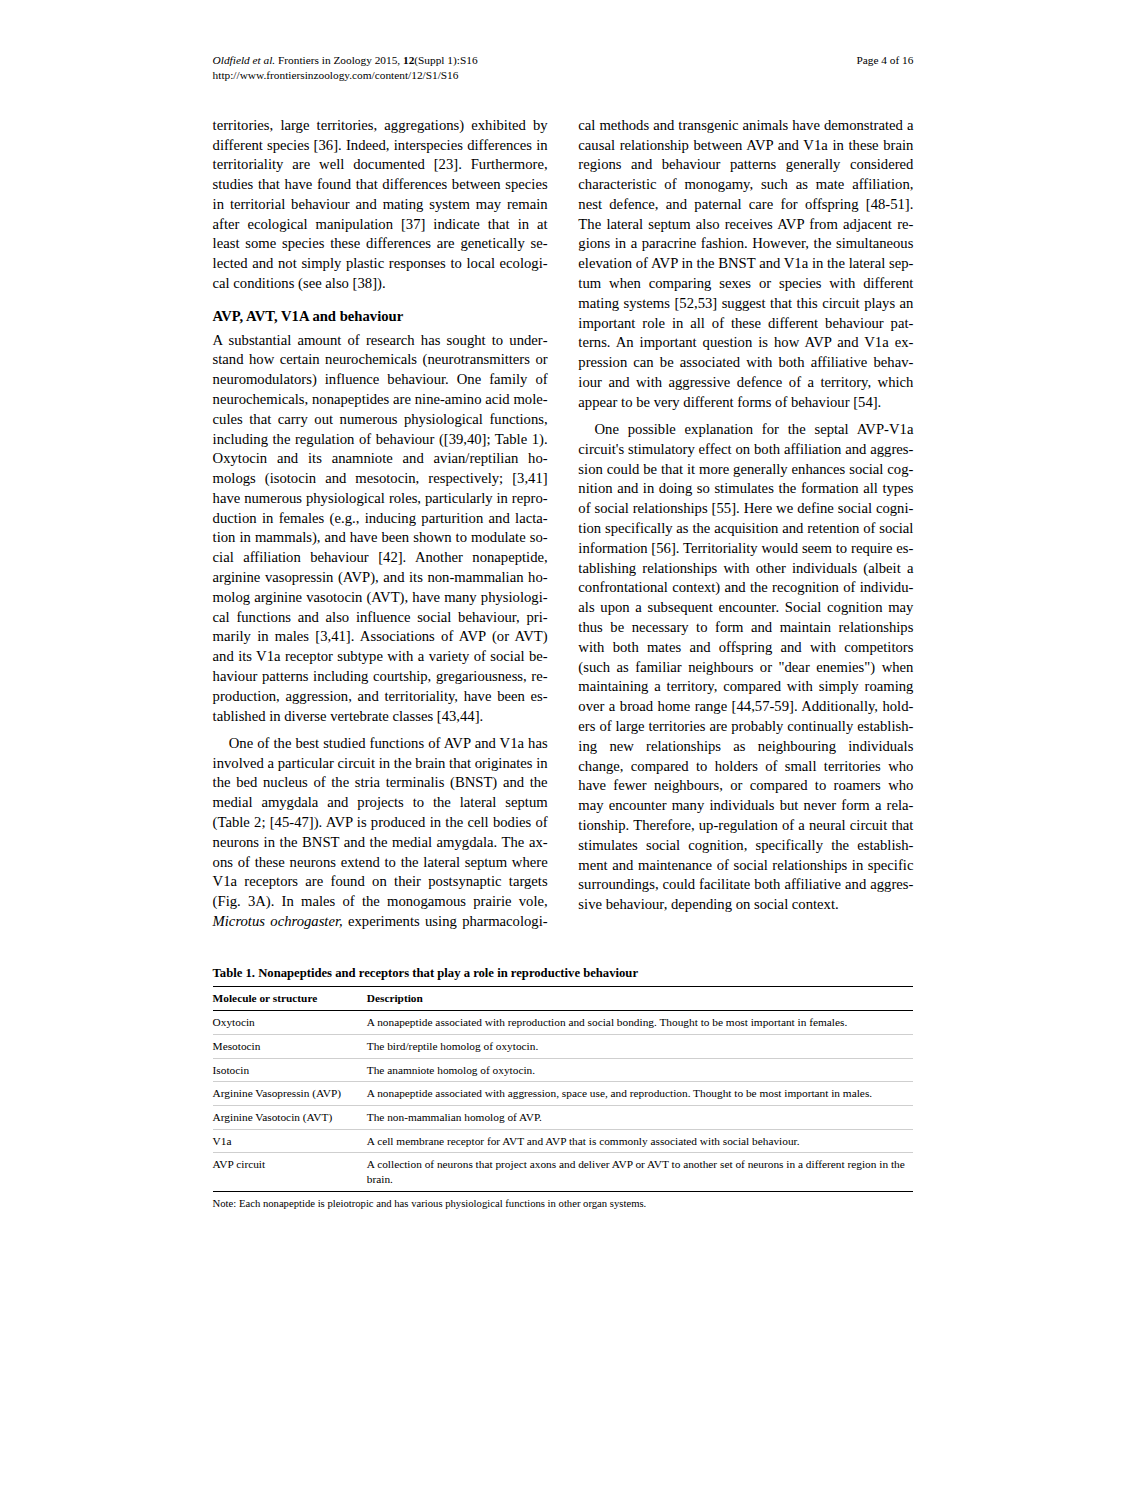Oldfield et al. Frontiers in Zoology 2015, 12(Suppl 1):S16
http://www.frontiersinzoology.com/content/12/S1/S16
Page 4 of 16
territories, large territories, aggregations) exhibited by different species [36]. Indeed, interspecies differences in territoriality are well documented [23]. Furthermore, studies that have found that differences between species in territorial behaviour and mating system may remain after ecological manipulation [37] indicate that in at least some species these differences are genetically selected and not simply plastic responses to local ecological conditions (see also [38]).
AVP, AVT, V1A and behaviour
A substantial amount of research has sought to understand how certain neurochemicals (neurotransmitters or neuromodulators) influence behaviour. One family of neurochemicals, nonapeptides are nine-amino acid molecules that carry out numerous physiological functions, including the regulation of behaviour ([39,40]; Table 1). Oxytocin and its anamniote and avian/reptilian homologs (isotocin and mesotocin, respectively; [3,41] have numerous physiological roles, particularly in reproduction in females (e.g., inducing parturition and lactation in mammals), and have been shown to modulate social affiliation behaviour [42]. Another nonapeptide, arginine vasopressin (AVP), and its non-mammalian homolog arginine vasotocin (AVT), have many physiological functions and also influence social behaviour, primarily in males [3,41]. Associations of AVP (or AVT) and its V1a receptor subtype with a variety of social behaviour patterns including courtship, gregariousness, reproduction, aggression, and territoriality, have been established in diverse vertebrate classes [43,44].
One of the best studied functions of AVP and V1a has involved a particular circuit in the brain that originates in the bed nucleus of the stria terminalis (BNST) and the medial amygdala and projects to the lateral septum (Table 2; [45-47]). AVP is produced in the cell bodies of neurons in the BNST and the medial amygdala. The axons of these neurons extend to the lateral septum where V1a receptors are found on their postsynaptic targets (Fig. 3A). In males of the monogamous prairie vole, Microtus ochrogaster, experiments using pharmacological methods and transgenic animals have demonstrated a causal relationship between AVP and V1a in these brain regions and behaviour patterns generally considered characteristic of monogamy, such as mate affiliation, nest defence, and paternal care for offspring [48-51]. The lateral septum also receives AVP from adjacent regions in a paracrine fashion. However, the simultaneous elevation of AVP in the BNST and V1a in the lateral septum when comparing sexes or species with different mating systems [52,53] suggest that this circuit plays an important role in all of these different behaviour patterns. An important question is how AVP and V1a expression can be associated with both affiliative behaviour and with aggressive defence of a territory, which appear to be very different forms of behaviour [54].
One possible explanation for the septal AVP-V1a circuit's stimulatory effect on both affiliation and aggression could be that it more generally enhances social cognition and in doing so stimulates the formation all types of social relationships [55]. Here we define social cognition specifically as the acquisition and retention of social information [56]. Territoriality would seem to require establishing relationships with other individuals (albeit a confrontational context) and the recognition of individuals upon a subsequent encounter. Social cognition may thus be necessary to form and maintain relationships with both mates and offspring and with competitors (such as familiar neighbours or "dear enemies") when maintaining a territory, compared with simply roaming over a broad home range [44,57-59]. Additionally, holders of large territories are probably continually establishing new relationships as neighbouring individuals change, compared to holders of small territories who have fewer neighbours, or compared to roamers who may encounter many individuals but never form a relationship. Therefore, up-regulation of a neural circuit that stimulates social cognition, specifically the establishment and maintenance of social relationships in specific surroundings, could facilitate both affiliative and aggressive behaviour, depending on social context.
Table 1. Nonapeptides and receptors that play a role in reproductive behaviour
| Molecule or structure | Description |
| --- | --- |
| Oxytocin | A nonapeptide associated with reproduction and social bonding. Thought to be most important in females. |
| Mesotocin | The bird/reptile homolog of oxytocin. |
| Isotocin | The anamniote homolog of oxytocin. |
| Arginine Vasopressin (AVP) | A nonapeptide associated with aggression, space use, and reproduction. Thought to be most important in males. |
| Arginine Vasotocin (AVT) | The non-mammalian homolog of AVP. |
| V1a | A cell membrane receptor for AVT and AVP that is commonly associated with social behaviour. |
| AVP circuit | A collection of neurons that project axons and deliver AVP or AVT to another set of neurons in a different region in the brain. |
Note: Each nonapeptide is pleiotropic and has various physiological functions in other organ systems.